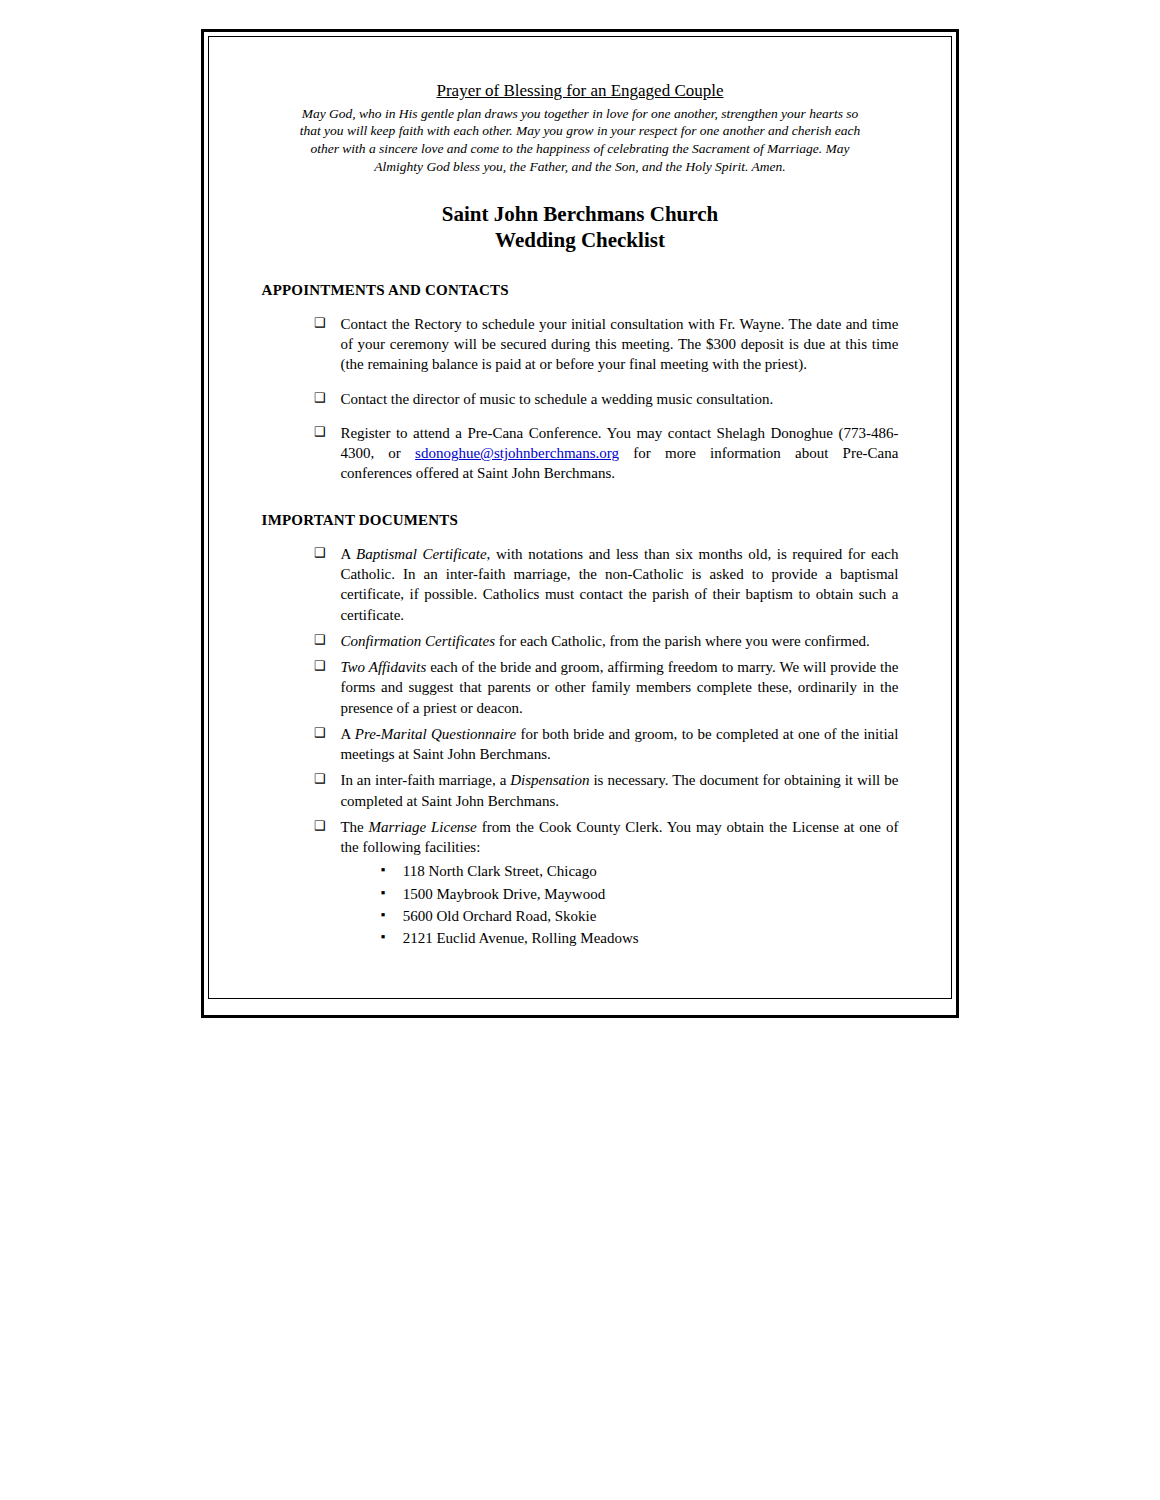Prayer of Blessing for an Engaged Couple
May God, who in His gentle plan draws you together in love for one another, strengthen your hearts so that you will keep faith with each other. May you grow in your respect for one another and cherish each other with a sincere love and come to the happiness of celebrating the Sacrament of Marriage. May Almighty God bless you, the Father, and the Son, and the Holy Spirit. Amen.
Saint John Berchmans Church Wedding Checklist
APPOINTMENTS AND CONTACTS
Contact the Rectory to schedule your initial consultation with Fr. Wayne. The date and time of your ceremony will be secured during this meeting. The $300 deposit is due at this time (the remaining balance is paid at or before your final meeting with the priest).
Contact the director of music to schedule a wedding music consultation.
Register to attend a Pre-Cana Conference. You may contact Shelagh Donoghue (773-486-4300, or sdonoghue@stjohnberchmans.org for more information about Pre-Cana conferences offered at Saint John Berchmans.
IMPORTANT DOCUMENTS
A Baptismal Certificate, with notations and less than six months old, is required for each Catholic. In an inter-faith marriage, the non-Catholic is asked to provide a baptismal certificate, if possible. Catholics must contact the parish of their baptism to obtain such a certificate.
Confirmation Certificates for each Catholic, from the parish where you were confirmed.
Two Affidavits each of the bride and groom, affirming freedom to marry. We will provide the forms and suggest that parents or other family members complete these, ordinarily in the presence of a priest or deacon.
A Pre-Marital Questionnaire for both bride and groom, to be completed at one of the initial meetings at Saint John Berchmans.
In an inter-faith marriage, a Dispensation is necessary. The document for obtaining it will be completed at Saint John Berchmans.
The Marriage License from the Cook County Clerk. You may obtain the License at one of the following facilities:
118 North Clark Street, Chicago
1500 Maybrook Drive, Maywood
5600 Old Orchard Road, Skokie
2121 Euclid Avenue, Rolling Meadows